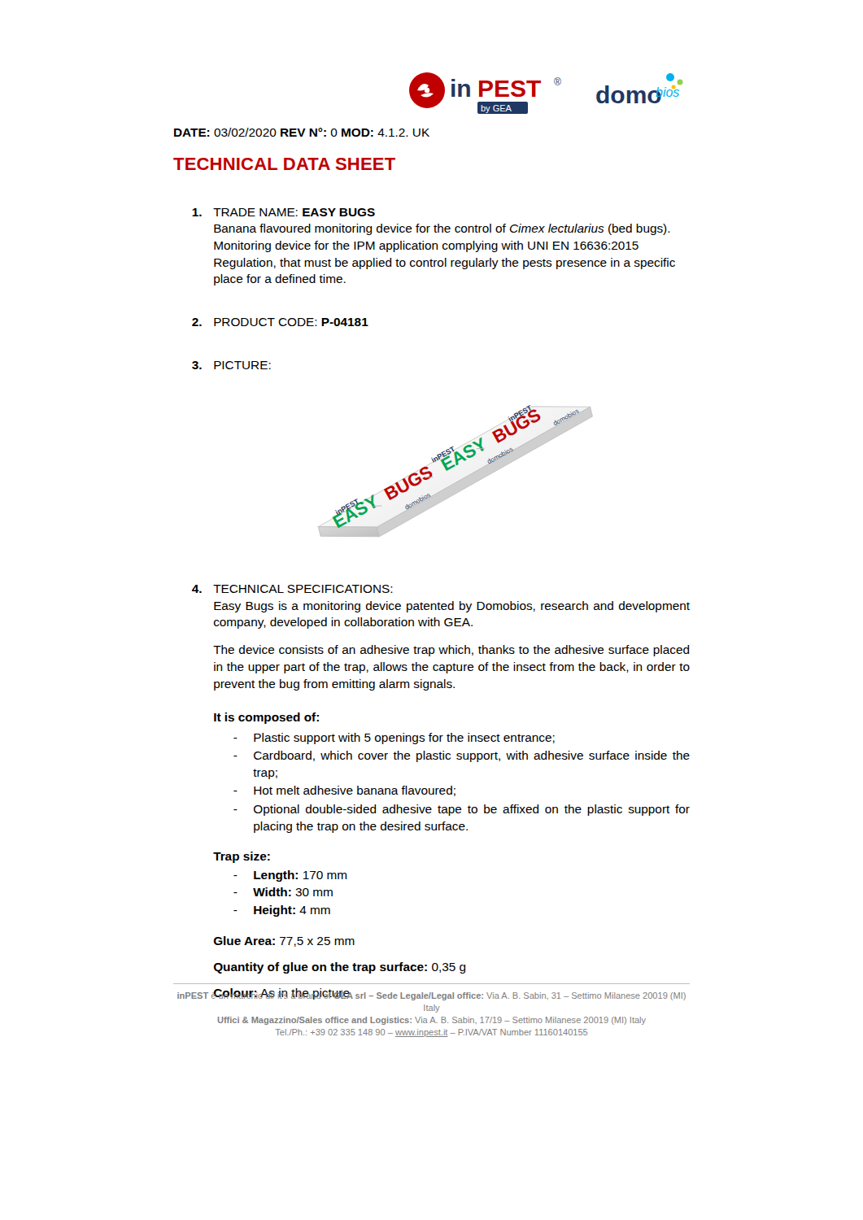in PEST ® by GEA domo bios
DATE: 03/02/2020 REV N°: 0 MOD: 4.1.2. UK
TECHNICAL DATA SHEET
TRADE NAME: EASY BUGS
Banana flavoured monitoring device for the control of Cimex lectularius (bed bugs).
Monitoring device for the IPM application complying with UNI EN 16636:2015 Regulation, that must be applied to control regularly the pests presence in a specific place for a defined time.
PRODUCT CODE: P-04181
PICTURE:
EASY BUGS EASY BUGS inPEST inPEST inPEST domobios domobios domobios
TECHNICAL SPECIFICATIONS:
Easy Bugs is a monitoring device patented by Domobios, research and development company, developed in collaboration with GEA.
The device consists of an adhesive trap which, thanks to the adhesive surface placed in the upper part of the trap, allows the capture of the insect from the back, in order to prevent the bug from emitting alarm signals.
It is composed of:
Plastic support with 5 openings for the insect entrance;
Cardboard, which cover the plastic support, with adhesive surface inside the trap;
Hot melt adhesive banana flavoured;
Optional double-sided adhesive tape to be affixed on the plastic support for placing the trap on the desired surface.
Trap size:
Length: 170 mm
Width: 30 mm
Height: 4 mm
Glue Area: 77,5 x 25 mm
Quantity of glue on the trap surface: 0,35 g
Colour: As in the picture
inPEST è un marchio di/ it's a brand of GEA srl – Sede Legale/Legal office: Via A. B. Sabin, 31 – Settimo Milanese 20019 (MI) Italy
Uffici & Magazzino/Sales office and Logistics: Via A. B. Sabin, 17/19 – Settimo Milanese 20019 (MI) Italy
Tel./Ph.: +39 02 335 148 90 – www.inpest.it – P.IVA/VAT Number 11160140155